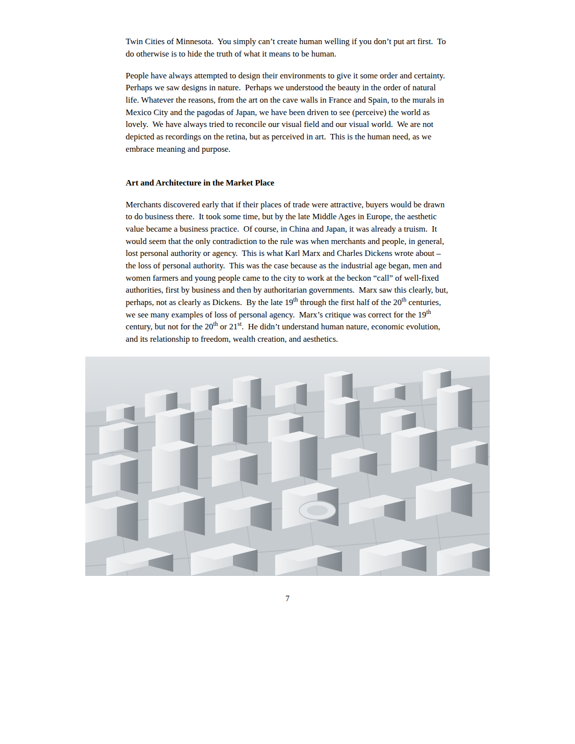Twin Cities of Minnesota. You simply can’t create human welling if you don’t put art first. To do otherwise is to hide the truth of what it means to be human.
People have always attempted to design their environments to give it some order and certainty. Perhaps we saw designs in nature. Perhaps we understood the beauty in the order of natural life. Whatever the reasons, from the art on the cave walls in France and Spain, to the murals in Mexico City and the pagodas of Japan, we have been driven to see (perceive) the world as lovely. We have always tried to reconcile our visual field and our visual world. We are not depicted as recordings on the retina, but as perceived in art. This is the human need, as we embrace meaning and purpose.
Art and Architecture in the Market Place
Merchants discovered early that if their places of trade were attractive, buyers would be drawn to do business there. It took some time, but by the late Middle Ages in Europe, the aesthetic value became a business practice. Of course, in China and Japan, it was already a truism. It would seem that the only contradiction to the rule was when merchants and people, in general, lost personal authority or agency. This is what Karl Marx and Charles Dickens wrote about – the loss of personal authority. This was the case because as the industrial age began, men and women farmers and young people came to the city to work at the beckon “call” of well-fixed authorities, first by business and then by authoritarian governments. Marx saw this clearly, but, perhaps, not as clearly as Dickens. By the late 19th through the first half of the 20th centuries, we see many examples of loss of personal agency. Marx’s critique was correct for the 19th century, but not for the 20th or 21st. He didn’t understand human nature, economic evolution, and its relationship to freedom, wealth creation, and aesthetics.
7